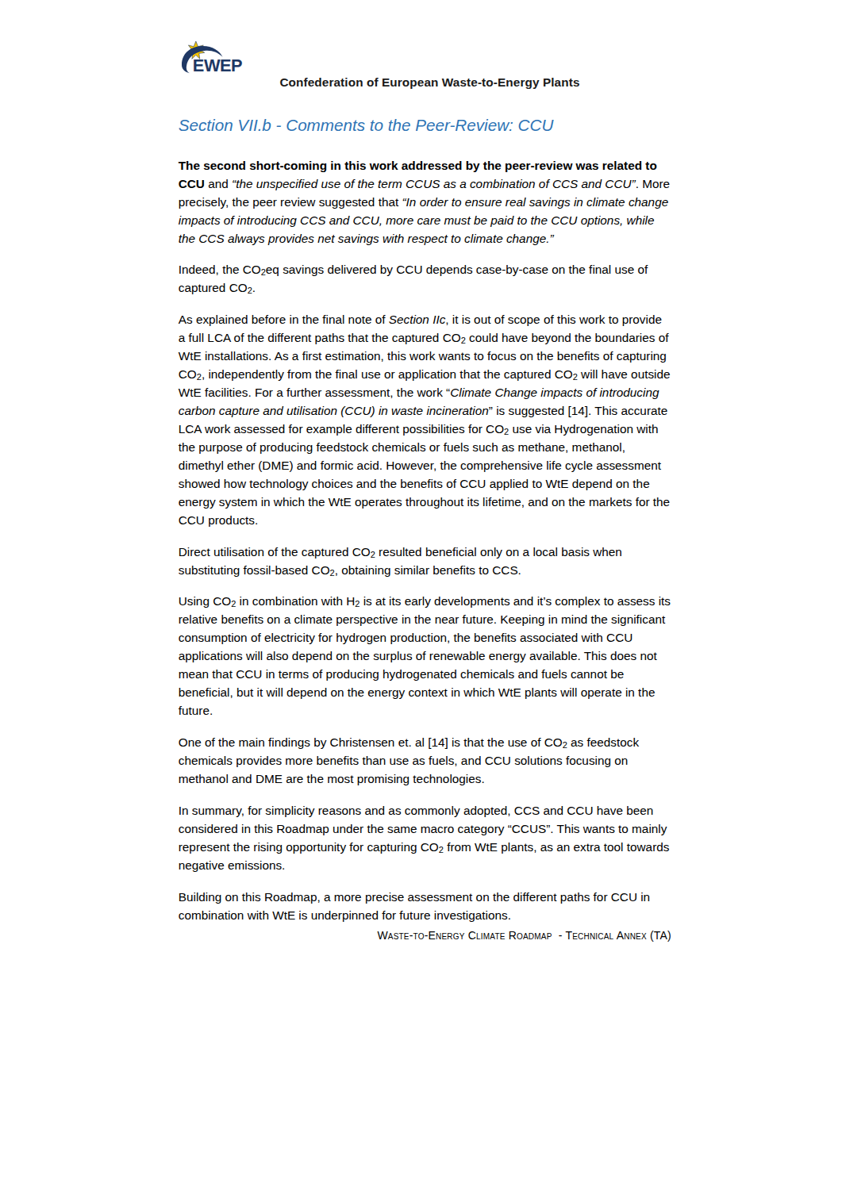EWEP
Confederation of European Waste-to-Energy Plants
Section VII.b - Comments to the Peer-Review: CCU
The second short-coming in this work addressed by the peer-review was related to CCU and “the unspecified use of the term CCUS as a combination of CCS and CCU”. More precisely, the peer review suggested that “In order to ensure real savings in climate change impacts of introducing CCS and CCU, more care must be paid to the CCU options, while the CCS always provides net savings with respect to climate change.”
Indeed, the CO2eq savings delivered by CCU depends case-by-case on the final use of captured CO2.
As explained before in the final note of Section IIc, it is out of scope of this work to provide a full LCA of the different paths that the captured CO2 could have beyond the boundaries of WtE installations. As a first estimation, this work wants to focus on the benefits of capturing CO2, independently from the final use or application that the captured CO2 will have outside WtE facilities. For a further assessment, the work “Climate Change impacts of introducing carbon capture and utilisation (CCU) in waste incineration” is suggested [14]. This accurate LCA work assessed for example different possibilities for CO2 use via Hydrogenation with the purpose of producing feedstock chemicals or fuels such as methane, methanol, dimethyl ether (DME) and formic acid. However, the comprehensive life cycle assessment showed how technology choices and the benefits of CCU applied to WtE depend on the energy system in which the WtE operates throughout its lifetime, and on the markets for the CCU products.
Direct utilisation of the captured CO2 resulted beneficial only on a local basis when substituting fossil-based CO2, obtaining similar benefits to CCS.
Using CO2 in combination with H2 is at its early developments and it’s complex to assess its relative benefits on a climate perspective in the near future. Keeping in mind the significant consumption of electricity for hydrogen production, the benefits associated with CCU applications will also depend on the surplus of renewable energy available. This does not mean that CCU in terms of producing hydrogenated chemicals and fuels cannot be beneficial, but it will depend on the energy context in which WtE plants will operate in the future.
One of the main findings by Christensen et. al [14] is that the use of CO2 as feedstock chemicals provides more benefits than use as fuels, and CCU solutions focusing on methanol and DME are the most promising technologies.
In summary, for simplicity reasons and as commonly adopted, CCS and CCU have been considered in this Roadmap under the same macro category “CCUS”. This wants to mainly represent the rising opportunity for capturing CO2 from WtE plants, as an extra tool towards negative emissions.
Building on this Roadmap, a more precise assessment on the different paths for CCU in combination with WtE is underpinned for future investigations.
Waste-to-Energy Climate Roadmap - Technical Annex (TA)